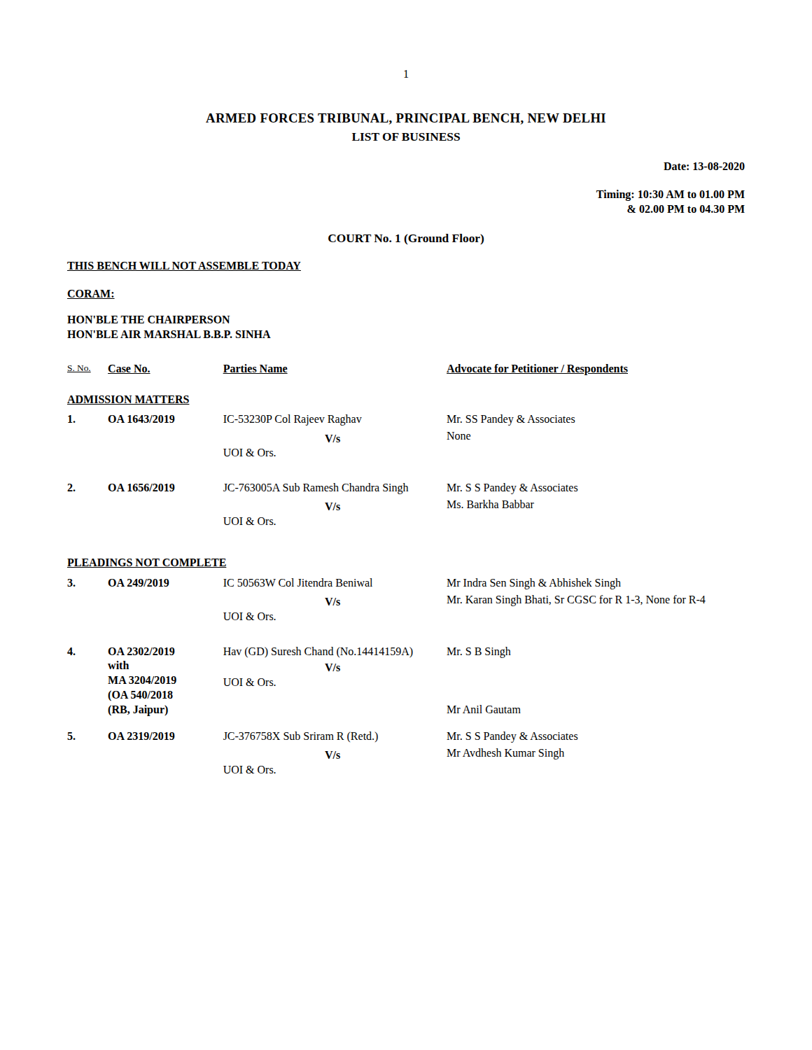1
ARMED FORCES TRIBUNAL, PRINCIPAL BENCH, NEW DELHI
LIST OF BUSINESS
Date: 13-08-2020
Timing: 10:30 AM to 01.00 PM
& 02.00 PM to 04.30 PM
COURT No. 1 (Ground Floor)
THIS BENCH WILL NOT ASSEMBLE TODAY
CORAM:
HON'BLE THE CHAIRPERSON
HON'BLE AIR MARSHAL B.B.P. SINHA
| S. No. | Case No. | Parties Name | Advocate for Petitioner / Respondents |
| --- | --- | --- | --- |
| ADMISSION MATTERS |
| 1. | OA 1643/2019 | IC-53230P Col Rajeev Raghav | Mr. SS Pandey & Associates |
| | | V/s UOI & Ors. | None |
| 2. | OA 1656/2019 | JC-763005A Sub Ramesh Chandra Singh | Mr. S S Pandey & Associates |
| | | V/s UOI & Ors. | Ms. Barkha Babbar |
| PLEADINGS NOT COMPLETE |
| 3. | OA 249/2019 | IC 50563W Col Jitendra Beniwal | Mr Indra Sen Singh & Abhishek Singh |
| | | V/s UOI & Ors. | Mr. Karan Singh Bhati, Sr CGSC for R 1-3, None for R-4 |
| 4. | OA 2302/2019 with MA 3204/2019 (OA 540/2018 (RB, Jaipur) | Hav (GD) Suresh Chand (No.14414159A) V/s UOI & Ors. | Mr. S B Singh Mr Anil Gautam |
| 5. | OA 2319/2019 | JC-376758X Sub Sriram R (Retd.) | Mr. S S Pandey & Associates |
| | | V/s UOI & Ors. | Mr Avdhesh Kumar Singh |